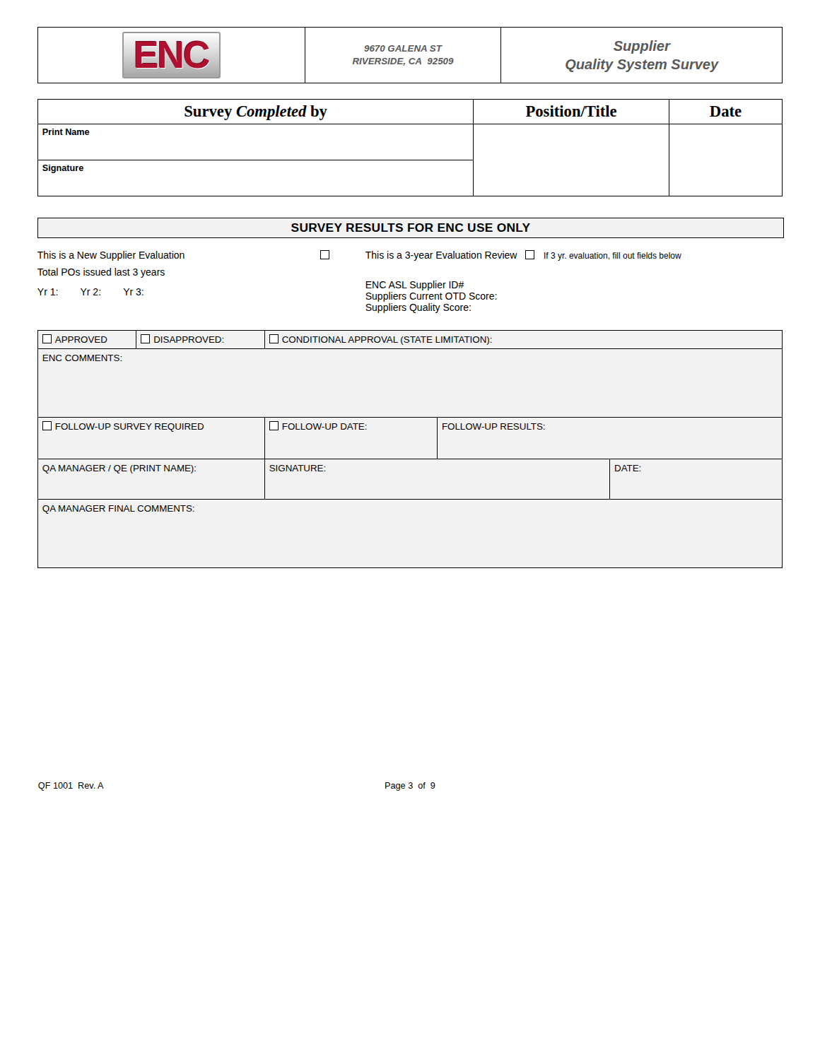| ENC | 9670 GALENA ST RIVERSIDE, CA 92509 | Supplier Quality System Survey |
| Survey Completed by | Position/Title | Date |
| --- | --- | --- |
| Print Name | | |
| Signature |
SURVEY RESULTS FOR ENC USE ONLY
| This is a New Supplier Evaluation | | This is a 3-year Evaluation Review If 3 yr. evaluation, fill out fields below |
| Total POs issued last 3 years | |
| Yr 1: Yr 2: Yr 3: | ENC ASL Supplier ID# Suppliers Current OTD Score: Suppliers Quality Score: |
| APPROVED | DISAPPROVED: | CONDITIONAL APPROVAL (STATE LIMITATION): |
| ENC COMMENTS: |
| FOLLOW-UP SURVEY REQUIRED | FOLLOW-UP DATE: | FOLLOW-UP RESULTS: |
| QA MANAGER / QE (PRINT NAME): | SIGNATURE: | DATE: |
| QA MANAGER FINAL COMMENTS: |
| QF 1001 Rev. A | Page 3 of 9 | |